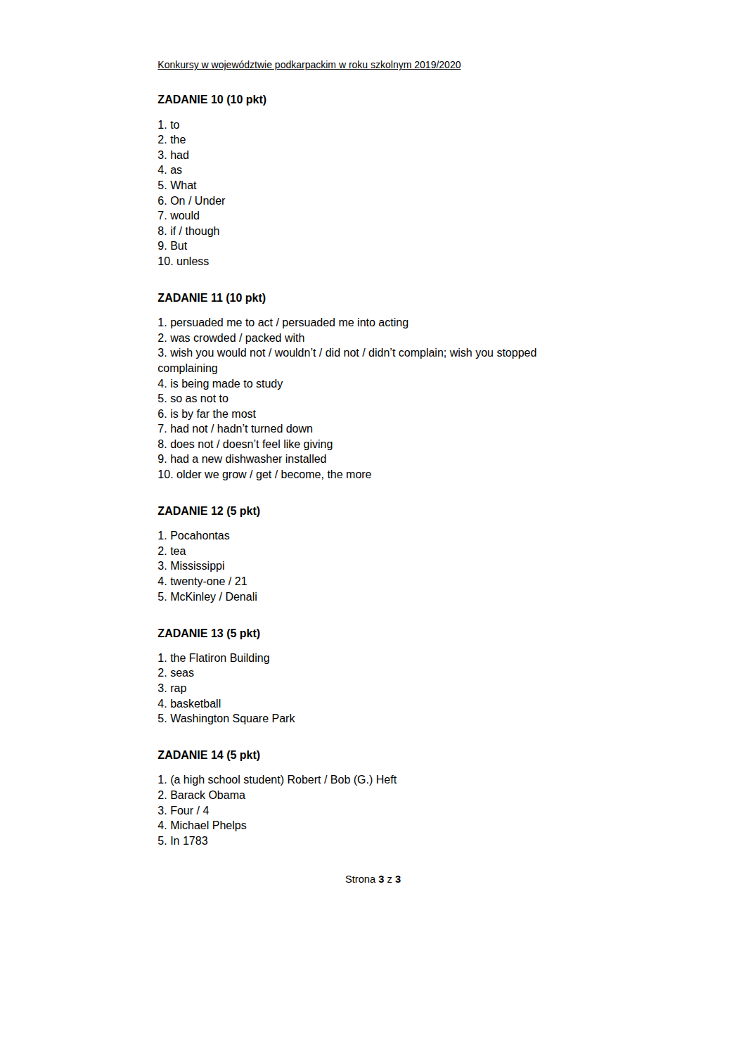Konkursy w województwie podkarpackim w roku szkolnym 2019/2020
ZADANIE 10 (10 pkt)
1. to
2. the
3. had
4. as
5. What
6. On / Under
7. would
8. if / though
9. But
10. unless
ZADANIE 11 (10 pkt)
1. persuaded me to act / persuaded me into acting
2. was crowded / packed with
3. wish you would not / wouldn’t / did not / didn’t complain; wish you stopped complaining
4. is being made to study
5. so as not to
6. is by far the most
7. had not / hadn’t turned down
8. does not / doesn’t feel like giving
9. had a new dishwasher installed
10. older we grow / get / become, the more
ZADANIE 12 (5 pkt)
1. Pocahontas
2. tea
3. Mississippi
4. twenty-one / 21
5. McKinley / Denali
ZADANIE 13 (5 pkt)
1. the Flatiron Building
2. seas
3. rap
4. basketball
5. Washington Square Park
ZADANIE 14 (5 pkt)
1. (a high school student) Robert / Bob (G.) Heft
2. Barack Obama
3. Four / 4
4. Michael Phelps
5. In 1783
Strona 3 z 3